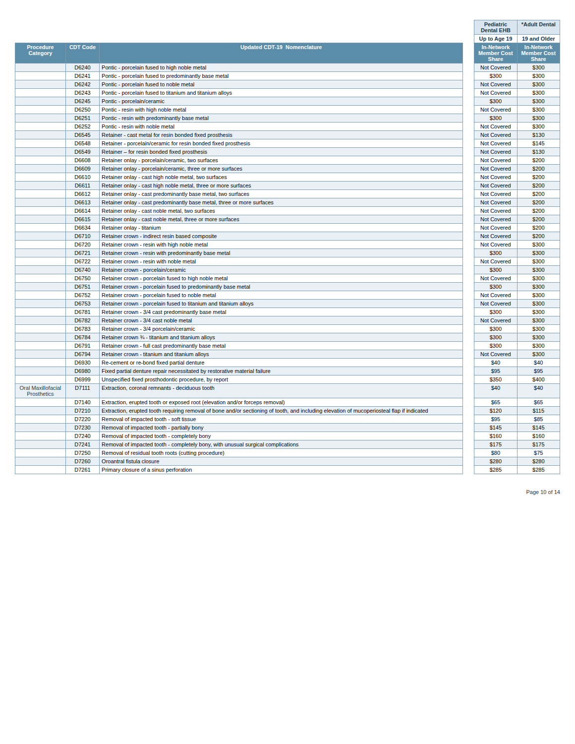| | Pediatric Dental EHB | *Adult Dental |
| --- | --- | --- |
| | Up to Age 19 | 19 and Older |
| Procedure Category | CDT Code | Updated CDT-19 Nomenclature | | In-Network Member Cost Share | In-Network Member Cost Share |
| | D6240 | Pontic - porcelain fused to high noble metal | | Not Covered | $300 |
| | D6241 | Pontic - porcelain fused to predominantly base metal | | $300 | $300 |
| | D6242 | Pontic - porcelain fused to noble metal | | Not Covered | $300 |
| | D6243 | Pontic - porcelain fused to titanium and titanium alloys | | Not Covered | $300 |
| | D6245 | Pontic - porcelain/ceramic | | $300 | $300 |
| | D6250 | Pontic - resin with high noble metal | | Not Covered | $300 |
| | D6251 | Pontic - resin with predominantly base metal | | $300 | $300 |
| | D6252 | Pontic - resin with noble metal | | Not Covered | $300 |
| | D6545 | Retainer - cast metal for resin bonded fixed prosthesis | | Not Covered | $130 |
| | D6548 | Retainer - porcelain/ceramic for resin bonded fixed prosthesis | | Not Covered | $145 |
| | D6549 | Retainer – for resin bonded fixed prosthesis | | Not Covered | $130 |
| | D6608 | Retainer onlay - porcelain/ceramic, two surfaces | | Not Covered | $200 |
| | D6609 | Retainer onlay - porcelain/ceramic, three or more surfaces | | Not Covered | $200 |
| | D6610 | Retainer onlay - cast high noble metal, two surfaces | | Not Covered | $200 |
| | D6611 | Retainer onlay - cast high noble metal, three or more surfaces | | Not Covered | $200 |
| | D6612 | Retainer onlay - cast predominantly base metal, two surfaces | | Not Covered | $200 |
| | D6613 | Retainer onlay - cast predominantly base metal, three or more surfaces | | Not Covered | $200 |
| | D6614 | Retainer onlay - cast noble metal, two surfaces | | Not Covered | $200 |
| | D6615 | Retainer onlay - cast noble metal, three or more surfaces | | Not Covered | $200 |
| | D6634 | Retainer onlay - titanium | | Not Covered | $200 |
| | D6710 | Retainer crown - indirect resin based composite | | Not Covered | $200 |
| | D6720 | Retainer crown - resin with high noble metal | | Not Covered | $300 |
| | D6721 | Retainer crown - resin with predominantly base metal | | $300 | $300 |
| | D6722 | Retainer crown - resin with noble metal | | Not Covered | $300 |
| | D6740 | Retainer crown - porcelain/ceramic | | $300 | $300 |
| | D6750 | Retainer crown - porcelain fused to high noble metal | | Not Covered | $300 |
| | D6751 | Retainer crown - porcelain fused to predominantly base metal | | $300 | $300 |
| | D6752 | Retainer crown - porcelain fused to noble metal | | Not Covered | $300 |
| | D6753 | Retainer crown - porcelain fused to titanium and titanium alloys | | Not Covered | $300 |
| | D6781 | Retainer crown - 3/4 cast predominantly base metal | | $300 | $300 |
| | D6782 | Retainer crown - 3/4 cast noble metal | | Not Covered | $300 |
| | D6783 | Retainer crown - 3/4 porcelain/ceramic | | $300 | $300 |
| | D6784 | Retainer crown ¾ - titanium and titanium alloys | | $300 | $300 |
| | D6791 | Retainer crown - full cast predominantly base metal | | $300 | $300 |
| | D6794 | Retainer crown - titanium and titanium alloys | | Not Covered | $300 |
| | D6930 | Re-cement or re-bond fixed partial denture | | $40 | $40 |
| | D6980 | Fixed partial denture repair necessitated by restorative material failure | | $95 | $95 |
| | D6999 | Unspecified fixed prosthodontic procedure, by report | | $350 | $400 |
| Oral Maxillofacial Prosthetics | D7111 | Extraction, coronal remnants - deciduous tooth | | $40 | $40 |
| | D7140 | Extraction, erupted tooth or exposed root (elevation and/or forceps removal) | | $65 | $65 |
| | D7210 | Extraction, erupted tooth requiring removal of bone and/or sectioning of tooth, and including elevation of mucoperiosteal flap if indicated | | $120 | $115 |
| | D7220 | Removal of impacted tooth - soft tissue | | $95 | $85 |
| | D7230 | Removal of impacted tooth - partially bony | | $145 | $145 |
| | D7240 | Removal of impacted tooth - completely bony | | $160 | $160 |
| | D7241 | Removal of impacted tooth - completely bony, with unusual surgical complications | | $175 | $175 |
| | D7250 | Removal of residual tooth roots (cutting procedure) | | $80 | $75 |
| | D7260 | Oroantral fistula closure | | $280 | $280 |
| | D7261 | Primary closure of a sinus perforation | | $285 | $285 |
Page 10 of 14